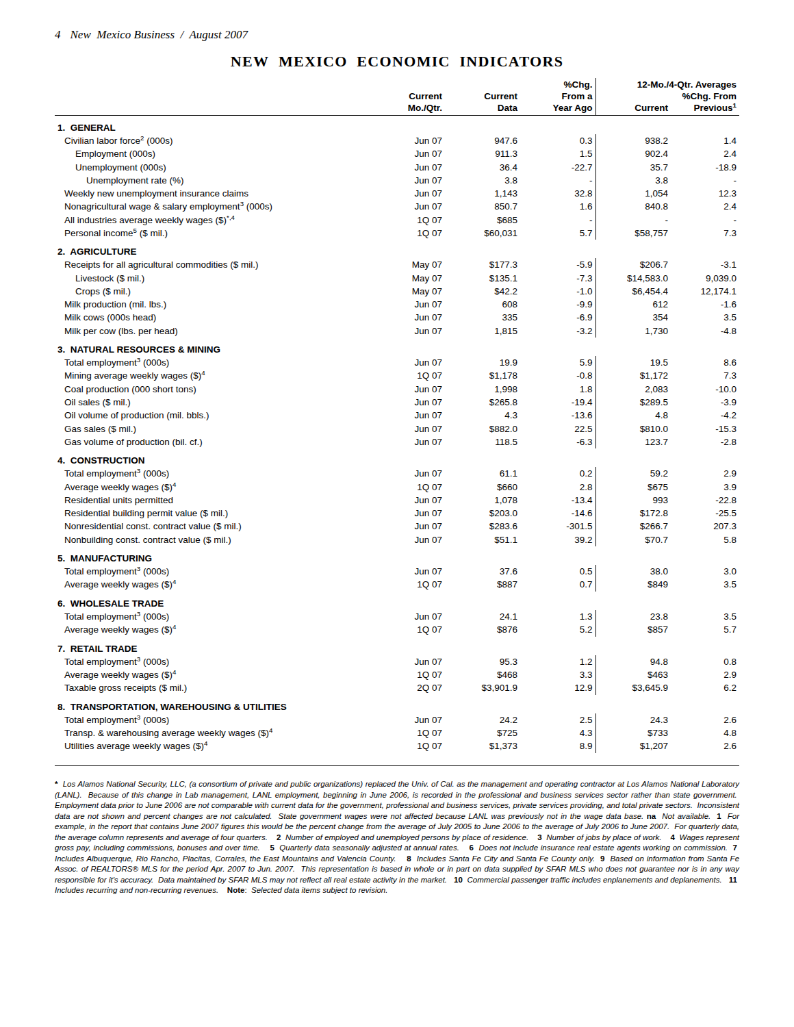4 New Mexico Business / August 2007
NEW MEXICO ECONOMIC INDICATORS
| | | | %Chg. | 12-Mo./4-Qtr. Averages |
| --- | --- | --- | --- | --- |
| | Current | Current | From a | | %Chg. From |
| | Mo./Qtr. | Data | Year Ago | Current | Previous 1 |
| 1. GENERAL |
| Civilian labor force 2 (000s) | Jun 07 | 947.6 | 0.3 | 938.2 | 1.4 |
| Employment (000s) | Jun 07 | 911.3 | 1.5 | 902.4 | 2.4 |
| Unemployment (000s) | Jun 07 | 36.4 | -22.7 | 35.7 | -18.9 |
| Unemployment rate (%) | Jun 07 | 3.8 | - | 3.8 | - |
| Weekly new unemployment insurance claims | Jun 07 | 1,143 | 32.8 | 1,054 | 12.3 |
| Nonagricultural wage & salary employment 3 (000s) | Jun 07 | 850.7 | 1.6 | 840.8 | 2.4 |
| All industries average weekly wages ($) *,4 | 1Q 07 | $685 | - | - | - |
| Personal income 5 ($ mil.) | 1Q 07 | $60,031 | 5.7 | $58,757 | 7.3 |
| 2. AGRICULTURE |
| Receipts for all agricultural commodities ($ mil.) | May 07 | $177.3 | -5.9 | $206.7 | -3.1 |
| Livestock ($ mil.) | May 07 | $135.1 | -7.3 | $14,583.0 | 9,039.0 |
| Crops ($ mil.) | May 07 | $42.2 | -1.0 | $6,454.4 | 12,174.1 |
| Milk production (mil. lbs.) | Jun 07 | 608 | -9.9 | 612 | -1.6 |
| Milk cows (000s head) | Jun 07 | 335 | -6.9 | 354 | 3.5 |
| Milk per cow (lbs. per head) | Jun 07 | 1,815 | -3.2 | 1,730 | -4.8 |
| 3. NATURAL RESOURCES & MINING |
| Total employment 3 (000s) | Jun 07 | 19.9 | 5.9 | 19.5 | 8.6 |
| Mining average weekly wages ($) 4 | 1Q 07 | $1,178 | -0.8 | $1,172 | 7.3 |
| Coal production (000 short tons) | Jun 07 | 1,998 | 1.8 | 2,083 | -10.0 |
| Oil sales ($ mil.) | Jun 07 | $265.8 | -19.4 | $289.5 | -3.9 |
| Oil volume of production (mil. bbls.) | Jun 07 | 4.3 | -13.6 | 4.8 | -4.2 |
| Gas sales ($ mil.) | Jun 07 | $882.0 | 22.5 | $810.0 | -15.3 |
| Gas volume of production (bil. cf.) | Jun 07 | 118.5 | -6.3 | 123.7 | -2.8 |
| 4. CONSTRUCTION |
| Total employment 3 (000s) | Jun 07 | 61.1 | 0.2 | 59.2 | 2.9 |
| Average weekly wages ($) 4 | 1Q 07 | $660 | 2.8 | $675 | 3.9 |
| Residential units permitted | Jun 07 | 1,078 | -13.4 | 993 | -22.8 |
| Residential building permit value ($ mil.) | Jun 07 | $203.0 | -14.6 | $172.8 | -25.5 |
| Nonresidential const. contract value ($ mil.) | Jun 07 | $283.6 | -301.5 | $266.7 | 207.3 |
| Nonbuilding const. contract value ($ mil.) | Jun 07 | $51.1 | 39.2 | $70.7 | 5.8 |
| 5. MANUFACTURING |
| Total employment 3 (000s) | Jun 07 | 37.6 | 0.5 | 38.0 | 3.0 |
| Average weekly wages ($) 4 | 1Q 07 | $887 | 0.7 | $849 | 3.5 |
| 6. WHOLESALE TRADE |
| Total employment 3 (000s) | Jun 07 | 24.1 | 1.3 | 23.8 | 3.5 |
| Average weekly wages ($) 4 | 1Q 07 | $876 | 5.2 | $857 | 5.7 |
| 7. RETAIL TRADE |
| Total employment 3 (000s) | Jun 07 | 95.3 | 1.2 | 94.8 | 0.8 |
| Average weekly wages ($) 4 | 1Q 07 | $468 | 3.3 | $463 | 2.9 |
| Taxable gross receipts ($ mil.) | 2Q 07 | $3,901.9 | 12.9 | $3,645.9 | 6.2 |
| 8. TRANSPORTATION, WAREHOUSING & UTILITIES |
| Total employment 3 (000s) | Jun 07 | 24.2 | 2.5 | 24.3 | 2.6 |
| Transp. & warehousing average weekly wages ($) 4 | 1Q 07 | $725 | 4.3 | $733 | 4.8 |
| Utilities average weekly wages ($) 4 | 1Q 07 | $1,373 | 8.9 | $1,207 | 2.6 |
* Los Alamos National Security, LLC, (a consortium of private and public organizations) replaced the Univ. of Cal. as the management and operating contractor at Los Alamos National Laboratory (LANL). Because of this change in Lab management, LANL employment, beginning in June 2006, is recorded in the professional and business services sector rather than state government. Employment data prior to June 2006 are not comparable with current data for the government, professional and business services, private services providing, and total private sectors. Inconsistent data are not shown and percent changes are not calculated. State government wages were not affected because LANL was previously not in the wage data base. na Not available. 1 For example, in the report that contains June 2007 figures this would be the percent change from the average of July 2005 to June 2006 to the average of July 2006 to June 2007. For quarterly data, the average column represents and average of four quarters. 2 Number of employed and unemployed persons by place of residence. 3 Number of jobs by place of work. 4 Wages represent gross pay, including commissions, bonuses and over time. 5 Quarterly data seasonally adjusted at annual rates. 6 Does not include insurance real estate agents working on commission. 7 Includes Albuquerque, Rio Rancho, Placitas, Corrales, the East Mountains and Valencia County. 8 Includes Santa Fe City and Santa Fe County only. 9 Based on information from Santa Fe Assoc. of REALTORS® MLS for the period Apr. 2007 to Jun. 2007. This representation is based in whole or in part on data supplied by SFAR MLS who does not guarantee nor is in any way responsible for it's accuracy. Data maintained by SFAR MLS may not reflect all real estate activity in the market. 10 Commercial passenger traffic includes enplanements and deplanements. 11 Includes recurring and non-recurring revenues. Note: Selected data items subject to revision.